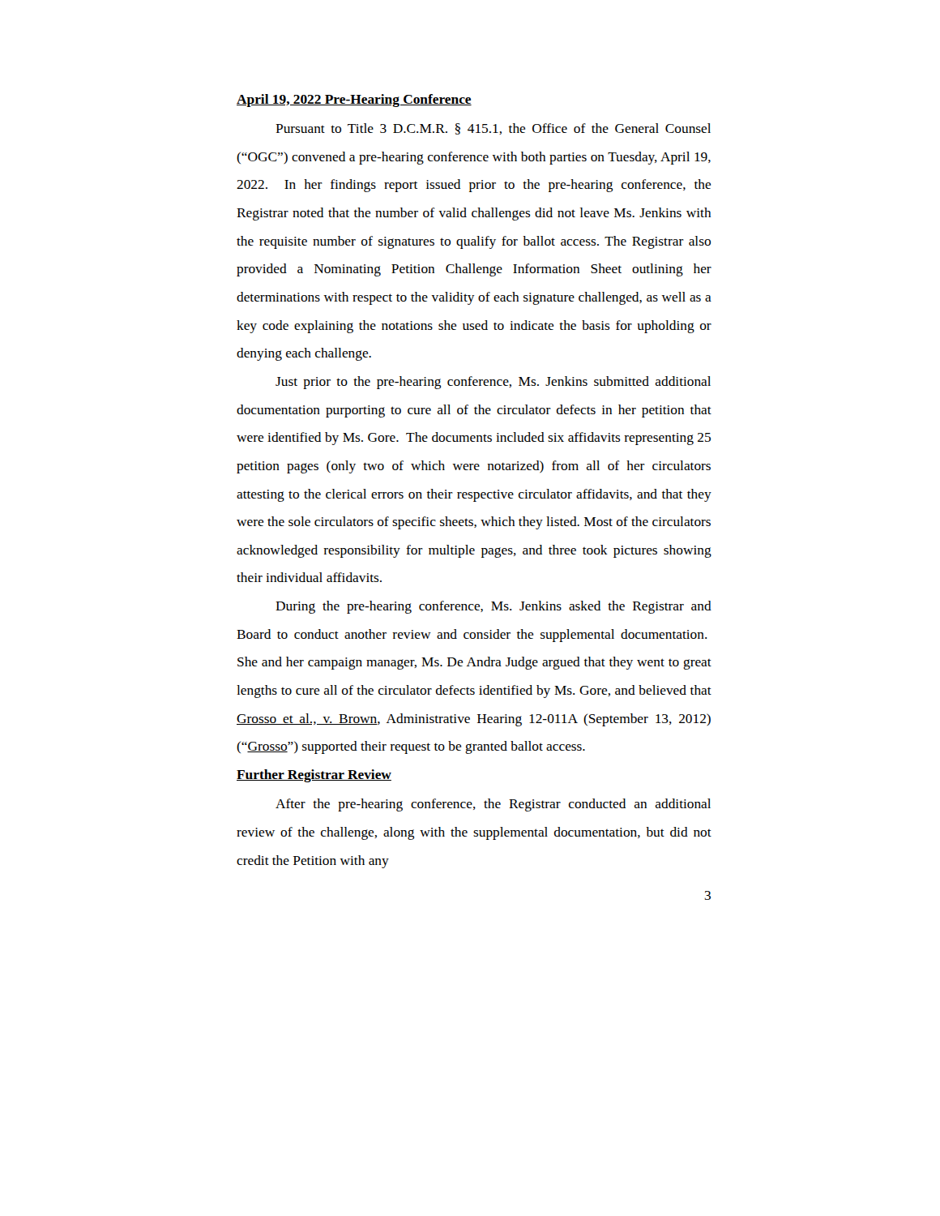April 19, 2022 Pre-Hearing Conference
Pursuant to Title 3 D.C.M.R. § 415.1, the Office of the General Counsel (“OGC”) convened a pre-hearing conference with both parties on Tuesday, April 19, 2022. In her findings report issued prior to the pre-hearing conference, the Registrar noted that the number of valid challenges did not leave Ms. Jenkins with the requisite number of signatures to qualify for ballot access. The Registrar also provided a Nominating Petition Challenge Information Sheet outlining her determinations with respect to the validity of each signature challenged, as well as a key code explaining the notations she used to indicate the basis for upholding or denying each challenge.
Just prior to the pre-hearing conference, Ms. Jenkins submitted additional documentation purporting to cure all of the circulator defects in her petition that were identified by Ms. Gore. The documents included six affidavits representing 25 petition pages (only two of which were notarized) from all of her circulators attesting to the clerical errors on their respective circulator affidavits, and that they were the sole circulators of specific sheets, which they listed. Most of the circulators acknowledged responsibility for multiple pages, and three took pictures showing their individual affidavits.
During the pre-hearing conference, Ms. Jenkins asked the Registrar and Board to conduct another review and consider the supplemental documentation. She and her campaign manager, Ms. De Andra Judge argued that they went to great lengths to cure all of the circulator defects identified by Ms. Gore, and believed that Grosso et al., v. Brown, Administrative Hearing 12-011A (September 13, 2012) (“Grosso”) supported their request to be granted ballot access.
Further Registrar Review
After the pre-hearing conference, the Registrar conducted an additional review of the challenge, along with the supplemental documentation, but did not credit the Petition with any
3